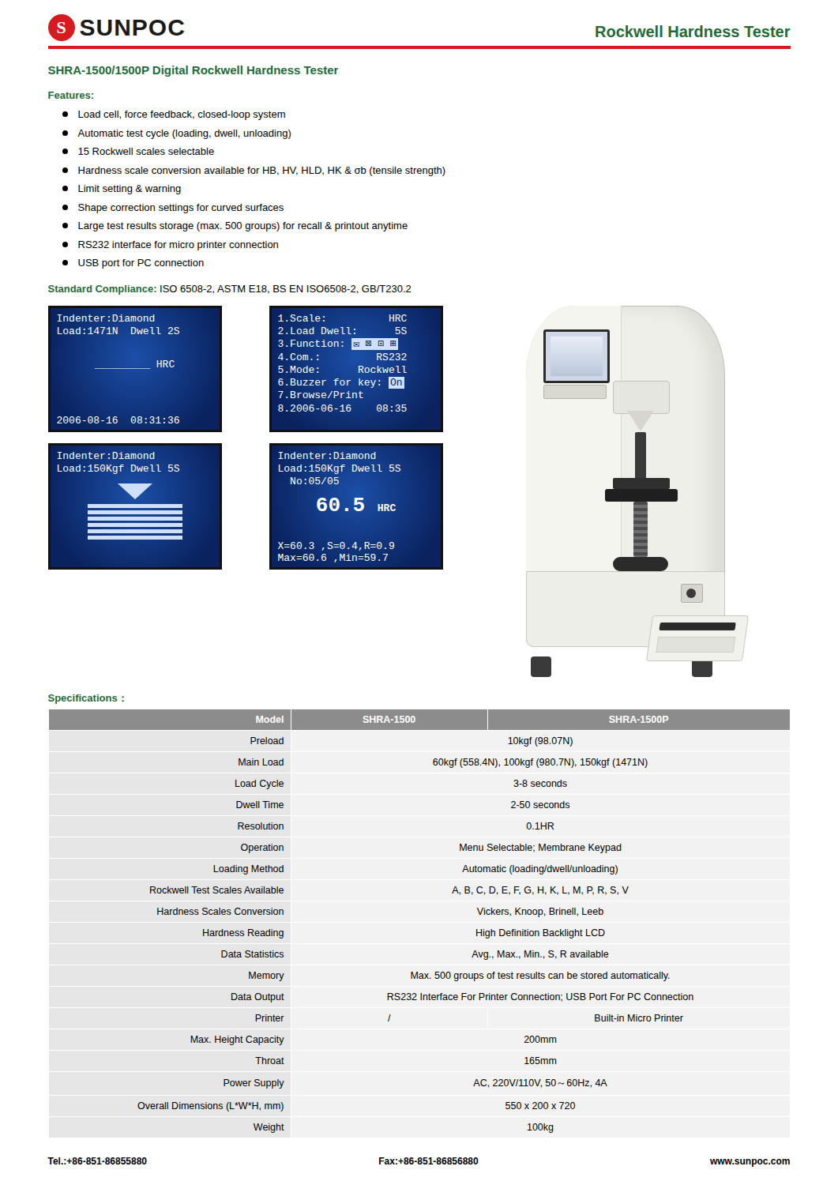S
SUNPOC
Rockwell Hardness Tester
SHRA-1500/1500P Digital Rockwell Hardness Tester
Features:
Load cell, force feedback, closed-loop system
Automatic test cycle (loading, dwell, unloading)
15 Rockwell scales selectable
Hardness scale conversion available for HB, HV, HLD, HK & σb (tensile strength)
Limit setting & warning
Shape correction settings for curved surfaces
Large test results storage (max. 500 groups) for recall & printout anytime
RS232 interface for micro printer connection
USB port for PC connection
Standard Compliance: ISO 6508-2, ASTM E18, BS EN ISO6508-2, GB/T230.2
Indenter:Diamond
Load:1471N Dwell 2S
_________ HRC
2006-08-16 08:31:36
1.Scale: HRC
2.Load Dwell: 5S
3.Function: ✉ ⊠ ⊡ ⊞
4.Com.: RS232
5.Mode: Rockwell
6.Buzzer for key: On
7.Browse/Print
8.2006-06-16 08:35
Indenter:Diamond
Load:150Kgf Dwell 5S
Indenter:Diamond
Load:150Kgf Dwell 5S
No:05/05
60.5 HRC
X=60.3 ,S=0.4,R=0.9 Max=60.6 ,Min=59.7
Specifications：
| Model | SHRA-1500 | SHRA-1500P |
| --- | --- | --- |
| Preload | 10kgf (98.07N) |
| Main Load | 60kgf (558.4N), 100kgf (980.7N), 150kgf (1471N) |
| Load Cycle | 3-8 seconds |
| Dwell Time | 2-50 seconds |
| Resolution | 0.1HR |
| Operation | Menu Selectable; Membrane Keypad |
| Loading Method | Automatic (loading/dwell/unloading) |
| Rockwell Test Scales Available | A, B, C, D, E, F, G, H, K, L, M, P, R, S, V |
| Hardness Scales Conversion | Vickers, Knoop, Brinell, Leeb |
| Hardness Reading | High Definition Backlight LCD |
| Data Statistics | Avg., Max., Min., S, R available |
| Memory | Max. 500 groups of test results can be stored automatically. |
| Data Output | RS232 Interface For Printer Connection; USB Port For PC Connection |
| Printer | / | Built-in Micro Printer |
| Max. Height Capacity | 200mm |
| Throat | 165mm |
| Power Supply | AC, 220V/110V, 50～60Hz, 4A |
| Overall Dimensions (L*W*H, mm) | 550 x 200 x 720 |
| Weight | 100kg |
Tel.:+86-851-86855880
Fax:+86-851-86856880
www.sunpoc.com